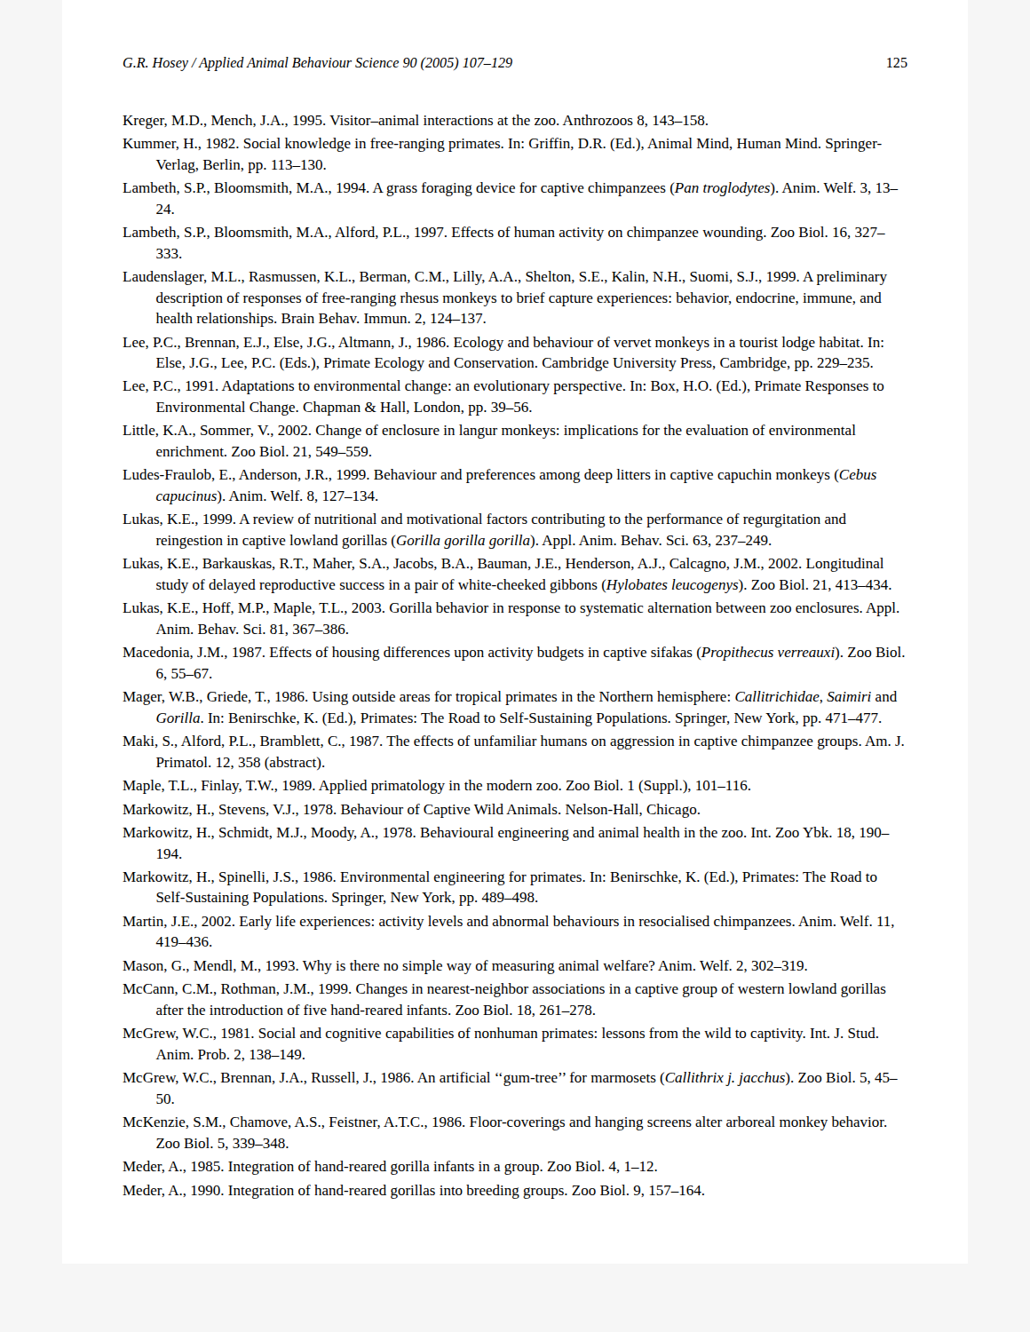G.R. Hosey / Applied Animal Behaviour Science 90 (2005) 107–129 125
Kreger, M.D., Mench, J.A., 1995. Visitor–animal interactions at the zoo. Anthrozoos 8, 143–158.
Kummer, H., 1982. Social knowledge in free-ranging primates. In: Griffin, D.R. (Ed.), Animal Mind, Human Mind. Springer-Verlag, Berlin, pp. 113–130.
Lambeth, S.P., Bloomsmith, M.A., 1994. A grass foraging device for captive chimpanzees (Pan troglodytes). Anim. Welf. 3, 13–24.
Lambeth, S.P., Bloomsmith, M.A., Alford, P.L., 1997. Effects of human activity on chimpanzee wounding. Zoo Biol. 16, 327–333.
Laudenslager, M.L., Rasmussen, K.L., Berman, C.M., Lilly, A.A., Shelton, S.E., Kalin, N.H., Suomi, S.J., 1999. A preliminary description of responses of free-ranging rhesus monkeys to brief capture experiences: behavior, endocrine, immune, and health relationships. Brain Behav. Immun. 2, 124–137.
Lee, P.C., Brennan, E.J., Else, J.G., Altmann, J., 1986. Ecology and behaviour of vervet monkeys in a tourist lodge habitat. In: Else, J.G., Lee, P.C. (Eds.), Primate Ecology and Conservation. Cambridge University Press, Cambridge, pp. 229–235.
Lee, P.C., 1991. Adaptations to environmental change: an evolutionary perspective. In: Box, H.O. (Ed.), Primate Responses to Environmental Change. Chapman & Hall, London, pp. 39–56.
Little, K.A., Sommer, V., 2002. Change of enclosure in langur monkeys: implications for the evaluation of environmental enrichment. Zoo Biol. 21, 549–559.
Ludes-Fraulob, E., Anderson, J.R., 1999. Behaviour and preferences among deep litters in captive capuchin monkeys (Cebus capucinus). Anim. Welf. 8, 127–134.
Lukas, K.E., 1999. A review of nutritional and motivational factors contributing to the performance of regurgitation and reingestion in captive lowland gorillas (Gorilla gorilla gorilla). Appl. Anim. Behav. Sci. 63, 237–249.
Lukas, K.E., Barkauskas, R.T., Maher, S.A., Jacobs, B.A., Bauman, J.E., Henderson, A.J., Calcagno, J.M., 2002. Longitudinal study of delayed reproductive success in a pair of white-cheeked gibbons (Hylobates leucogenys). Zoo Biol. 21, 413–434.
Lukas, K.E., Hoff, M.P., Maple, T.L., 2003. Gorilla behavior in response to systematic alternation between zoo enclosures. Appl. Anim. Behav. Sci. 81, 367–386.
Macedonia, J.M., 1987. Effects of housing differences upon activity budgets in captive sifakas (Propithecus verreauxi). Zoo Biol. 6, 55–67.
Mager, W.B., Griede, T., 1986. Using outside areas for tropical primates in the Northern hemisphere: Callitrichidae, Saimiri and Gorilla. In: Benirschke, K. (Ed.), Primates: The Road to Self-Sustaining Populations. Springer, New York, pp. 471–477.
Maki, S., Alford, P.L., Bramblett, C., 1987. The effects of unfamiliar humans on aggression in captive chimpanzee groups. Am. J. Primatol. 12, 358 (abstract).
Maple, T.L., Finlay, T.W., 1989. Applied primatology in the modern zoo. Zoo Biol. 1 (Suppl.), 101–116.
Markowitz, H., Stevens, V.J., 1978. Behaviour of Captive Wild Animals. Nelson-Hall, Chicago.
Markowitz, H., Schmidt, M.J., Moody, A., 1978. Behavioural engineering and animal health in the zoo. Int. Zoo Ybk. 18, 190–194.
Markowitz, H., Spinelli, J.S., 1986. Environmental engineering for primates. In: Benirschke, K. (Ed.), Primates: The Road to Self-Sustaining Populations. Springer, New York, pp. 489–498.
Martin, J.E., 2002. Early life experiences: activity levels and abnormal behaviours in resocialised chimpanzees. Anim. Welf. 11, 419–436.
Mason, G., Mendl, M., 1993. Why is there no simple way of measuring animal welfare? Anim. Welf. 2, 302–319.
McCann, C.M., Rothman, J.M., 1999. Changes in nearest-neighbor associations in a captive group of western lowland gorillas after the introduction of five hand-reared infants. Zoo Biol. 18, 261–278.
McGrew, W.C., 1981. Social and cognitive capabilities of nonhuman primates: lessons from the wild to captivity. Int. J. Stud. Anim. Prob. 2, 138–149.
McGrew, W.C., Brennan, J.A., Russell, J., 1986. An artificial ‘‘gum-tree’’ for marmosets (Callithrix j. jacchus). Zoo Biol. 5, 45–50.
McKenzie, S.M., Chamove, A.S., Feistner, A.T.C., 1986. Floor-coverings and hanging screens alter arboreal monkey behavior. Zoo Biol. 5, 339–348.
Meder, A., 1985. Integration of hand-reared gorilla infants in a group. Zoo Biol. 4, 1–12.
Meder, A., 1990. Integration of hand-reared gorillas into breeding groups. Zoo Biol. 9, 157–164.